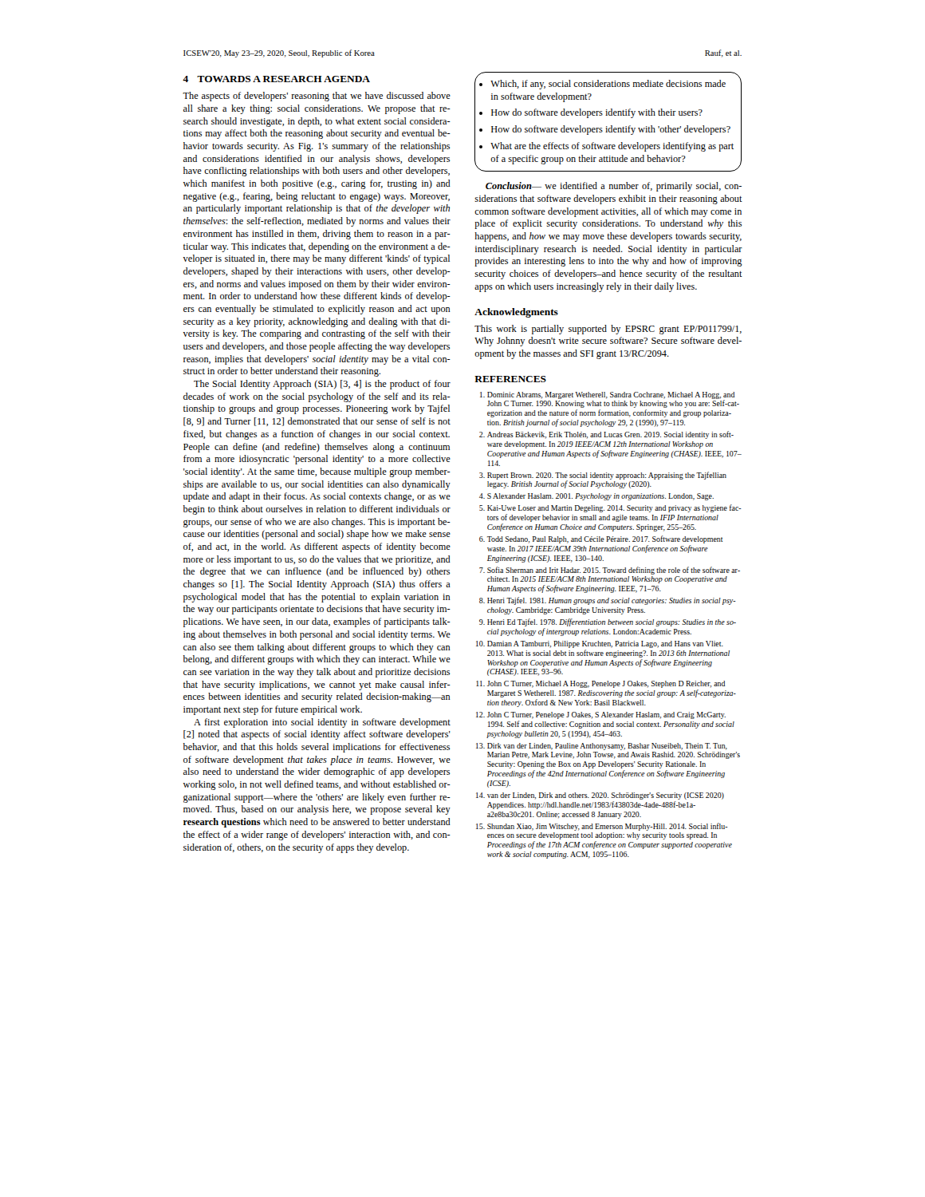ICSEW'20, May 23–29, 2020, Seoul, Republic of Korea
Rauf, et al.
4 TOWARDS A RESEARCH AGENDA
The aspects of developers' reasoning that we have discussed above all share a key thing: social considerations. We propose that research should investigate, in depth, to what extent social considerations may affect both the reasoning about security and eventual behavior towards security. As Fig. 1's summary of the relationships and considerations identified in our analysis shows, developers have conflicting relationships with both users and other developers, which manifest in both positive (e.g., caring for, trusting in) and negative (e.g., fearing, being reluctant to engage) ways. Moreover, an particularly important relationship is that of the developer with themselves: the self-reflection, mediated by norms and values their environment has instilled in them, driving them to reason in a particular way. This indicates that, depending on the environment a developer is situated in, there may be many different 'kinds' of typical developers, shaped by their interactions with users, other developers, and norms and values imposed on them by their wider environment. In order to understand how these different kinds of developers can eventually be stimulated to explicitly reason and act upon security as a key priority, acknowledging and dealing with that diversity is key. The comparing and contrasting of the self with their users and developers, and those people affecting the way developers reason, implies that developers' social identity may be a vital construct in order to better understand their reasoning.
The Social Identity Approach (SIA) [3, 4] is the product of four decades of work on the social psychology of the self and its relationship to groups and group processes. Pioneering work by Tajfel [8, 9] and Turner [11, 12] demonstrated that our sense of self is not fixed, but changes as a function of changes in our social context. People can define (and redefine) themselves along a continuum from a more idiosyncratic 'personal identity' to a more collective 'social identity'. At the same time, because multiple group memberships are available to us, our social identities can also dynamically update and adapt in their focus. As social contexts change, or as we begin to think about ourselves in relation to different individuals or groups, our sense of who we are also changes. This is important because our identities (personal and social) shape how we make sense of, and act, in the world. As different aspects of identity become more or less important to us, so do the values that we prioritize, and the degree that we can influence (and be influenced by) others changes so [1]. The Social Identity Approach (SIA) thus offers a psychological model that has the potential to explain variation in the way our participants orientate to decisions that have security implications. We have seen, in our data, examples of participants talking about themselves in both personal and social identity terms. We can also see them talking about different groups to which they can belong, and different groups with which they can interact. While we can see variation in the way they talk about and prioritize decisions that have security implications, we cannot yet make causal inferences between identities and security related decision-making—an important next step for future empirical work.
A first exploration into social identity in software development [2] noted that aspects of social identity affect software developers' behavior, and that this holds several implications for effectiveness of software development that takes place in teams. However, we also need to understand the wider demographic of app developers working solo, in not well defined teams, and without established organizational support—where the 'others' are likely even further removed. Thus, based on our analysis here, we propose several key research questions which need to be answered to better understand the effect of a wider range of developers' interaction with, and consideration of, others, on the security of apps they develop.
Which, if any, social considerations mediate decisions made in software development?
How do software developers identify with their users?
How do software developers identify with 'other' developers?
What are the effects of software developers identifying as part of a specific group on their attitude and behavior?
Conclusion— we identified a number of, primarily social, considerations that software developers exhibit in their reasoning about common software development activities, all of which may come in place of explicit security considerations. To understand why this happens, and how we may move these developers towards security, interdisciplinary research is needed. Social identity in particular provides an interesting lens to into the why and how of improving security choices of developers–and hence security of the resultant apps on which users increasingly rely in their daily lives.
Acknowledgments
This work is partially supported by EPSRC grant EP/P011799/1, Why Johnny doesn't write secure software? Secure software development by the masses and SFI grant 13/RC/2094.
REFERENCES
Dominic Abrams, Margaret Wetherell, Sandra Cochrane, Michael A Hogg, and John C Turner. 1990. Knowing what to think by knowing who you are: Self-categorization and the nature of norm formation, conformity and group polarization. British journal of social psychology 29, 2 (1990), 97–119.
Andreas Bäckevik, Erik Tholén, and Lucas Gren. 2019. Social identity in software development. In 2019 IEEE/ACM 12th International Workshop on Cooperative and Human Aspects of Software Engineering (CHASE). IEEE, 107–114.
Rupert Brown. 2020. The social identity approach: Appraising the Tajfellian legacy. British Journal of Social Psychology (2020).
S Alexander Haslam. 2001. Psychology in organizations. London, Sage.
Kai-Uwe Loser and Martin Degeling. 2014. Security and privacy as hygiene factors of developer behavior in small and agile teams. In IFIP International Conference on Human Choice and Computers. Springer, 255–265.
Todd Sedano, Paul Ralph, and Cécile Péraire. 2017. Software development waste. In 2017 IEEE/ACM 39th International Conference on Software Engineering (ICSE). IEEE, 130–140.
Sofia Sherman and Irit Hadar. 2015. Toward defining the role of the software architect. In 2015 IEEE/ACM 8th International Workshop on Cooperative and Human Aspects of Software Engineering. IEEE, 71–76.
Henri Tajfel. 1981. Human groups and social categories: Studies in social psychology. Cambridge: Cambridge University Press.
Henri Ed Tajfel. 1978. Differentiation between social groups: Studies in the social psychology of intergroup relations. London:Academic Press.
Damian A Tamburri, Philippe Kruchten, Patricia Lago, and Hans van Vliet. 2013. What is social debt in software engineering?. In 2013 6th International Workshop on Cooperative and Human Aspects of Software Engineering (CHASE). IEEE, 93–96.
John C Turner, Michael A Hogg, Penelope J Oakes, Stephen D Reicher, and Margaret S Wetherell. 1987. Rediscovering the social group: A self-categorization theory. Oxford & New York: Basil Blackwell.
John C Turner, Penelope J Oakes, S Alexander Haslam, and Craig McGarty. 1994. Self and collective: Cognition and social context. Personality and social psychology bulletin 20, 5 (1994), 454–463.
Dirk van der Linden, Pauline Anthonysamy, Bashar Nuseibeh, Thein T. Tun, Marian Petre, Mark Levine, John Towse, and Awais Rashid. 2020. Schrödinger's Security: Opening the Box on App Developers' Security Rationale. In Proceedings of the 42nd International Conference on Software Engineering (ICSE).
van der Linden, Dirk and others. 2020. Schrödinger's Security (ICSE 2020) Appendices. http://hdl.handle.net/1983/f43803de-4ade-488f-be1a-a2e8ba30c201. Online; accessed 8 January 2020.
Shundan Xiao, Jim Witschey, and Emerson Murphy-Hill. 2014. Social influences on secure development tool adoption: why security tools spread. In Proceedings of the 17th ACM conference on Computer supported cooperative work & social computing. ACM, 1095–1106.